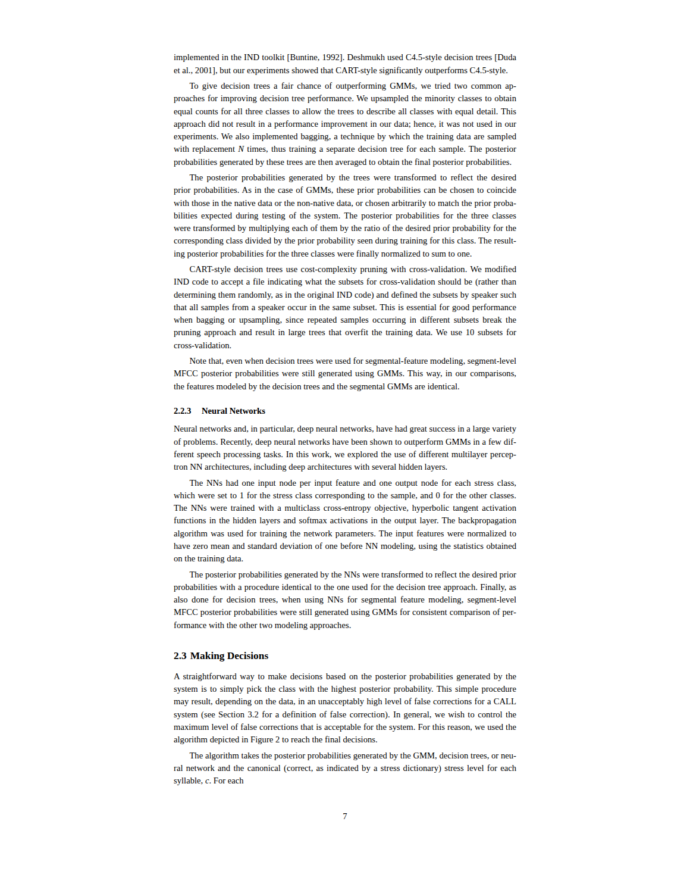implemented in the IND toolkit [Buntine, 1992]. Deshmukh used C4.5-style decision trees [Duda et al., 2001], but our experiments showed that CART-style significantly outperforms C4.5-style.
To give decision trees a fair chance of outperforming GMMs, we tried two common approaches for improving decision tree performance. We upsampled the minority classes to obtain equal counts for all three classes to allow the trees to describe all classes with equal detail. This approach did not result in a performance improvement in our data; hence, it was not used in our experiments. We also implemented bagging, a technique by which the training data are sampled with replacement N times, thus training a separate decision tree for each sample. The posterior probabilities generated by these trees are then averaged to obtain the final posterior probabilities.
The posterior probabilities generated by the trees were transformed to reflect the desired prior probabilities. As in the case of GMMs, these prior probabilities can be chosen to coincide with those in the native data or the non-native data, or chosen arbitrarily to match the prior probabilities expected during testing of the system. The posterior probabilities for the three classes were transformed by multiplying each of them by the ratio of the desired prior probability for the corresponding class divided by the prior probability seen during training for this class. The resulting posterior probabilities for the three classes were finally normalized to sum to one.
CART-style decision trees use cost-complexity pruning with cross-validation. We modified IND code to accept a file indicating what the subsets for cross-validation should be (rather than determining them randomly, as in the original IND code) and defined the subsets by speaker such that all samples from a speaker occur in the same subset. This is essential for good performance when bagging or upsampling, since repeated samples occurring in different subsets break the pruning approach and result in large trees that overfit the training data. We use 10 subsets for cross-validation.
Note that, even when decision trees were used for segmental-feature modeling, segment-level MFCC posterior probabilities were still generated using GMMs. This way, in our comparisons, the features modeled by the decision trees and the segmental GMMs are identical.
2.2.3 Neural Networks
Neural networks and, in particular, deep neural networks, have had great success in a large variety of problems. Recently, deep neural networks have been shown to outperform GMMs in a few different speech processing tasks. In this work, we explored the use of different multilayer perceptron NN architectures, including deep architectures with several hidden layers.
The NNs had one input node per input feature and one output node for each stress class, which were set to 1 for the stress class corresponding to the sample, and 0 for the other classes. The NNs were trained with a multiclass cross-entropy objective, hyperbolic tangent activation functions in the hidden layers and softmax activations in the output layer. The backpropagation algorithm was used for training the network parameters. The input features were normalized to have zero mean and standard deviation of one before NN modeling, using the statistics obtained on the training data.
The posterior probabilities generated by the NNs were transformed to reflect the desired prior probabilities with a procedure identical to the one used for the decision tree approach. Finally, as also done for decision trees, when using NNs for segmental feature modeling, segment-level MFCC posterior probabilities were still generated using GMMs for consistent comparison of performance with the other two modeling approaches.
2.3 Making Decisions
A straightforward way to make decisions based on the posterior probabilities generated by the system is to simply pick the class with the highest posterior probability. This simple procedure may result, depending on the data, in an unacceptably high level of false corrections for a CALL system (see Section 3.2 for a definition of false correction). In general, we wish to control the maximum level of false corrections that is acceptable for the system. For this reason, we used the algorithm depicted in Figure 2 to reach the final decisions.
The algorithm takes the posterior probabilities generated by the GMM, decision trees, or neural network and the canonical (correct, as indicated by a stress dictionary) stress level for each syllable, c. For each
7